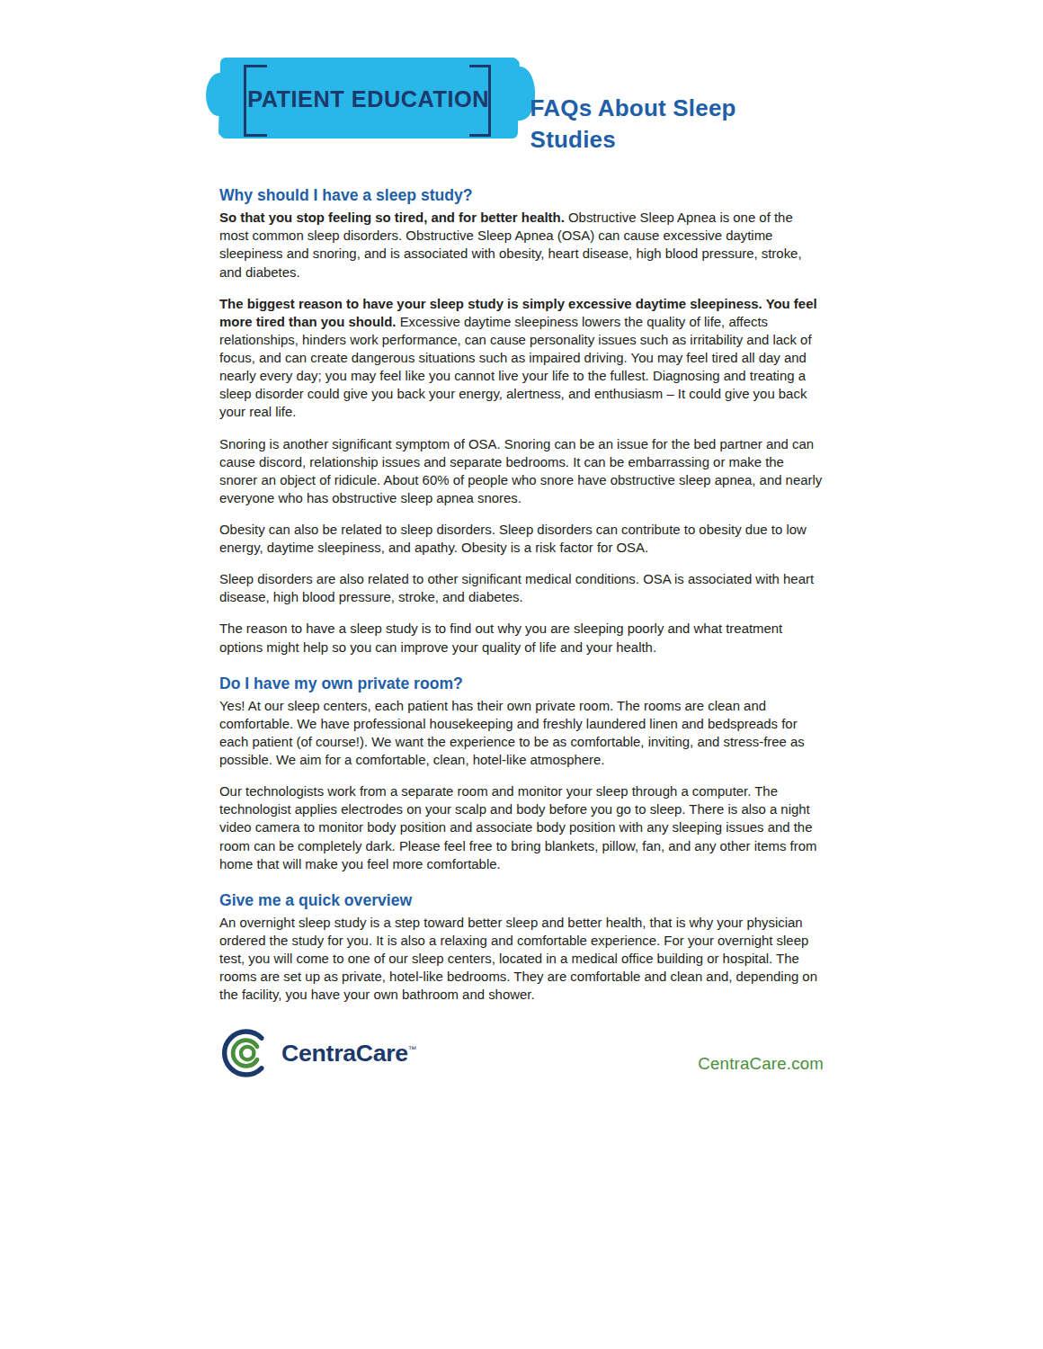Patient Education
FAQs About Sleep Studies
Why should I have a sleep study?
So that you stop feeling so tired, and for better health. Obstructive Sleep Apnea is one of the most common sleep disorders. Obstructive Sleep Apnea (OSA) can cause excessive daytime sleepiness and snoring, and is associated with obesity, heart disease, high blood pressure, stroke, and diabetes.
The biggest reason to have your sleep study is simply excessive daytime sleepiness. You feel more tired than you should. Excessive daytime sleepiness lowers the quality of life, affects relationships, hinders work performance, can cause personality issues such as irritability and lack of focus, and can create dangerous situations such as impaired driving. You may feel tired all day and nearly every day; you may feel like you cannot live your life to the fullest. Diagnosing and treating a sleep disorder could give you back your energy, alertness, and enthusiasm – It could give you back your real life.
Snoring is another significant symptom of OSA. Snoring can be an issue for the bed partner and can cause discord, relationship issues and separate bedrooms. It can be embarrassing or make the snorer an object of ridicule. About 60% of people who snore have obstructive sleep apnea, and nearly everyone who has obstructive sleep apnea snores.
Obesity can also be related to sleep disorders. Sleep disorders can contribute to obesity due to low energy, daytime sleepiness, and apathy. Obesity is a risk factor for OSA.
Sleep disorders are also related to other significant medical conditions. OSA is associated with heart disease, high blood pressure, stroke, and diabetes.
The reason to have a sleep study is to find out why you are sleeping poorly and what treatment options might help so you can improve your quality of life and your health.
Do I have my own private room?
Yes! At our sleep centers, each patient has their own private room. The rooms are clean and comfortable. We have professional housekeeping and freshly laundered linen and bedspreads for each patient (of course!). We want the experience to be as comfortable, inviting, and stress-free as possible. We aim for a comfortable, clean, hotel-like atmosphere.
Our technologists work from a separate room and monitor your sleep through a computer. The technologist applies electrodes on your scalp and body before you go to sleep. There is also a night video camera to monitor body position and associate body position with any sleeping issues and the room can be completely dark. Please feel free to bring blankets, pillow, fan, and any other items from home that will make you feel more comfortable.
Give me a quick overview
An overnight sleep study is a step toward better sleep and better health, that is why your physician ordered the study for you. It is also a relaxing and comfortable experience. For your overnight sleep test, you will come to one of our sleep centers, located in a medical office building or hospital. The rooms are set up as private, hotel-like bedrooms. They are comfortable and clean and, depending on the facility, you have your own bathroom and shower.
Centra Care™
CentraCare.com